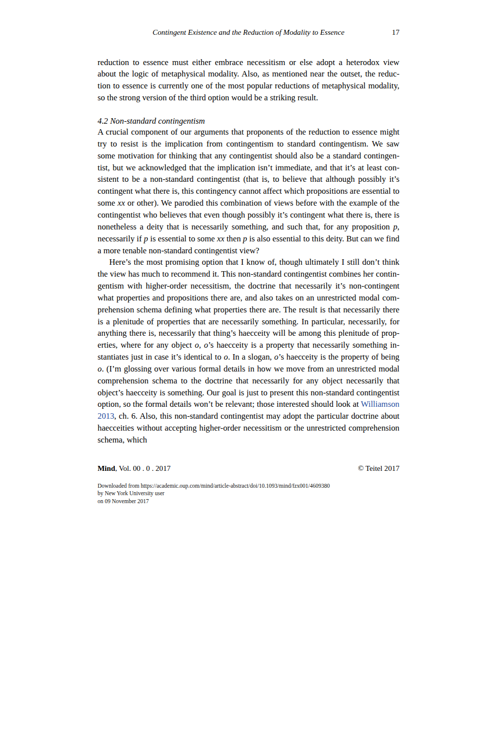Contingent Existence and the Reduction of Modality to Essence 17
reduction to essence must either embrace necessitism or else adopt a heterodox view about the logic of metaphysical modality. Also, as mentioned near the outset, the reduction to essence is currently one of the most popular reductions of metaphysical modality, so the strong version of the third option would be a striking result.
4.2 Non-standard contingentism
A crucial component of our arguments that proponents of the reduction to essence might try to resist is the implication from contingentism to standard contingentism. We saw some motivation for thinking that any contingentist should also be a standard contingentist, but we acknowledged that the implication isn’t immediate, and that it’s at least consistent to be a non-standard contingentist (that is, to believe that although possibly it’s contingent what there is, this contingency cannot affect which propositions are essential to some xx or other). We parodied this combination of views before with the example of the contingentist who believes that even though possibly it’s contingent what there is, there is nonetheless a deity that is necessarily something, and such that, for any proposition p, necessarily if p is essential to some xx then p is also essential to this deity. But can we find a more tenable non-standard contingentist view?
Here’s the most promising option that I know of, though ultimately I still don’t think the view has much to recommend it. This non-standard contingentist combines her contingentism with higher-order necessitism, the doctrine that necessarily it’s non-contingent what properties and propositions there are, and also takes on an unrestricted modal comprehension schema defining what properties there are. The result is that necessarily there is a plenitude of properties that are necessarily something. In particular, necessarily, for anything there is, necessarily that thing’s haecceity will be among this plenitude of properties, where for any object o, o’s haecceity is a property that necessarily something instantiates just in case it’s identical to o. In a slogan, o’s haecceity is the property of being o. (I’m glossing over various formal details in how we move from an unrestricted modal comprehension schema to the doctrine that necessarily for any object necessarily that object’s haecceity is something. Our goal is just to present this non-standard contingentist option, so the formal details won’t be relevant; those interested should look at Williamson 2013, ch. 6. Also, this non-standard contingentist may adopt the particular doctrine about haecceities without accepting higher-order necessitism or the unrestricted comprehension schema, which
Mind, Vol. 00 . 0 . 2017 © Teitel 2017
Downloaded from https://academic.oup.com/mind/article-abstract/doi/10.1093/mind/fzx001/4609380
by New York University user
on 09 November 2017